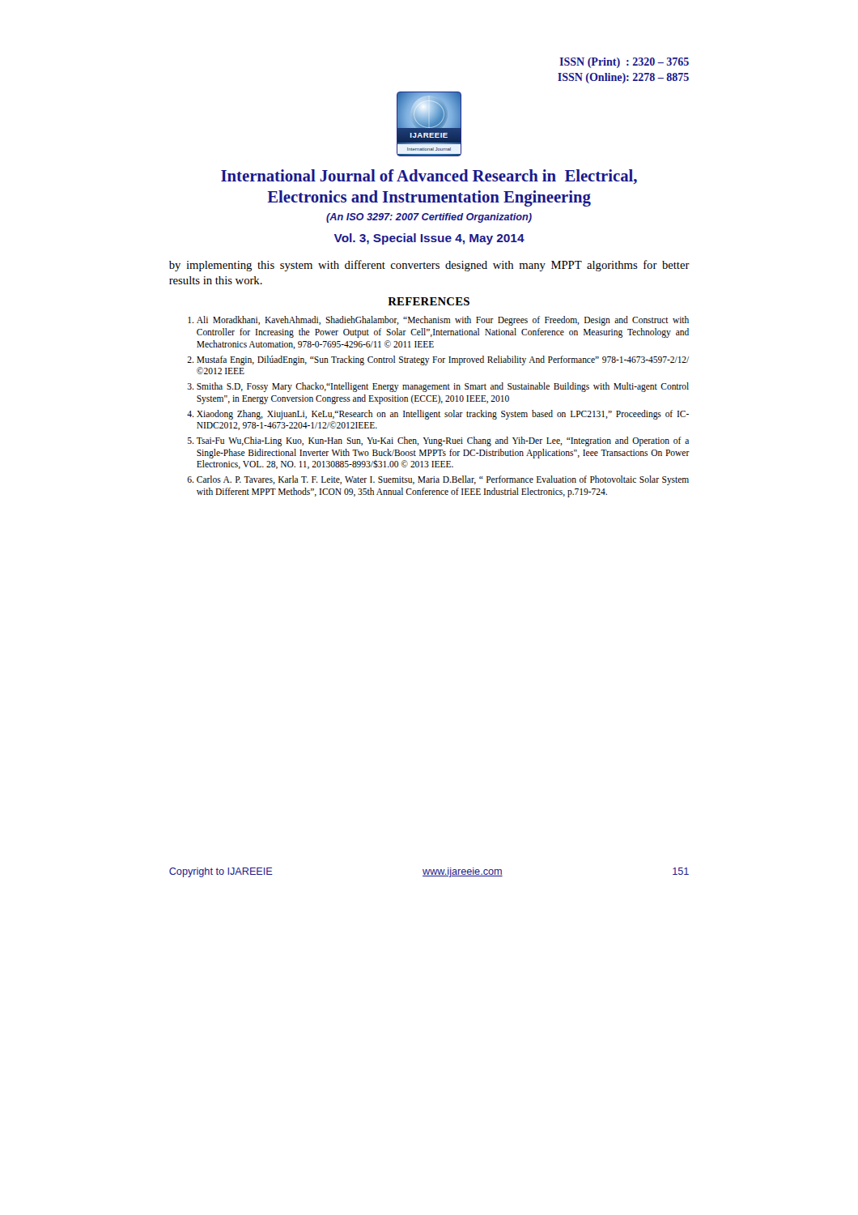ISSN (Print) : 2320 – 3765
ISSN (Online): 2278 – 8875
IJAREEIE
International Journal
International Journal of Advanced Research in Electrical,
Electronics and Instrumentation Engineering
(An ISO 3297: 2007 Certified Organization)
Vol. 3, Special Issue 4, May 2014
by implementing this system with different converters designed with many MPPT algorithms for better results in this work.
REFERENCES
Ali Moradkhani, KavehAhmadi, ShadiehGhalambor, “Mechanism with Four Degrees of Freedom, Design and Construct with Controller for Increasing the Power Output of Solar Cell”,International National Conference on Measuring Technology and Mechatronics Automation, 978-0-7695-4296-6/11 © 2011 IEEE
Mustafa Engin, DilúadEngin, “Sun Tracking Control Strategy For Improved Reliability And Performance” 978-1-4673-4597-2/12/ ©2012 IEEE
Smitha S.D, Fossy Mary Chacko,“Intelligent Energy management in Smart and Sustainable Buildings with Multi-agent Control System", in Energy Conversion Congress and Exposition (ECCE), 2010 IEEE, 2010
Xiaodong Zhang, XiujuanLi, KeLu,“Research on an Intelligent solar tracking System based on LPC2131,” Proceedings of IC-NIDC2012, 978-1-4673-2204-1/12/©2012IEEE.
Tsai-Fu Wu,Chia-Ling Kuo, Kun-Han Sun, Yu-Kai Chen, Yung-Ruei Chang and Yih-Der Lee, “Integration and Operation of a Single-Phase Bidirectional Inverter With Two Buck/Boost MPPTs for DC-Distribution Applications", Ieee Transactions On Power Electronics, VOL. 28, NO. 11, 20130885-8993/$31.00 © 2013 IEEE.
Carlos A. P. Tavares, Karla T. F. Leite, Water I. Suemitsu, Maria D.Bellar, “ Performance Evaluation of Photovoltaic Solar System with Different MPPT Methods”, ICON 09, 35th Annual Conference of IEEE Industrial Electronics, p.719-724.
Copyright to IJAREEIE
www.ijareeie.com
151